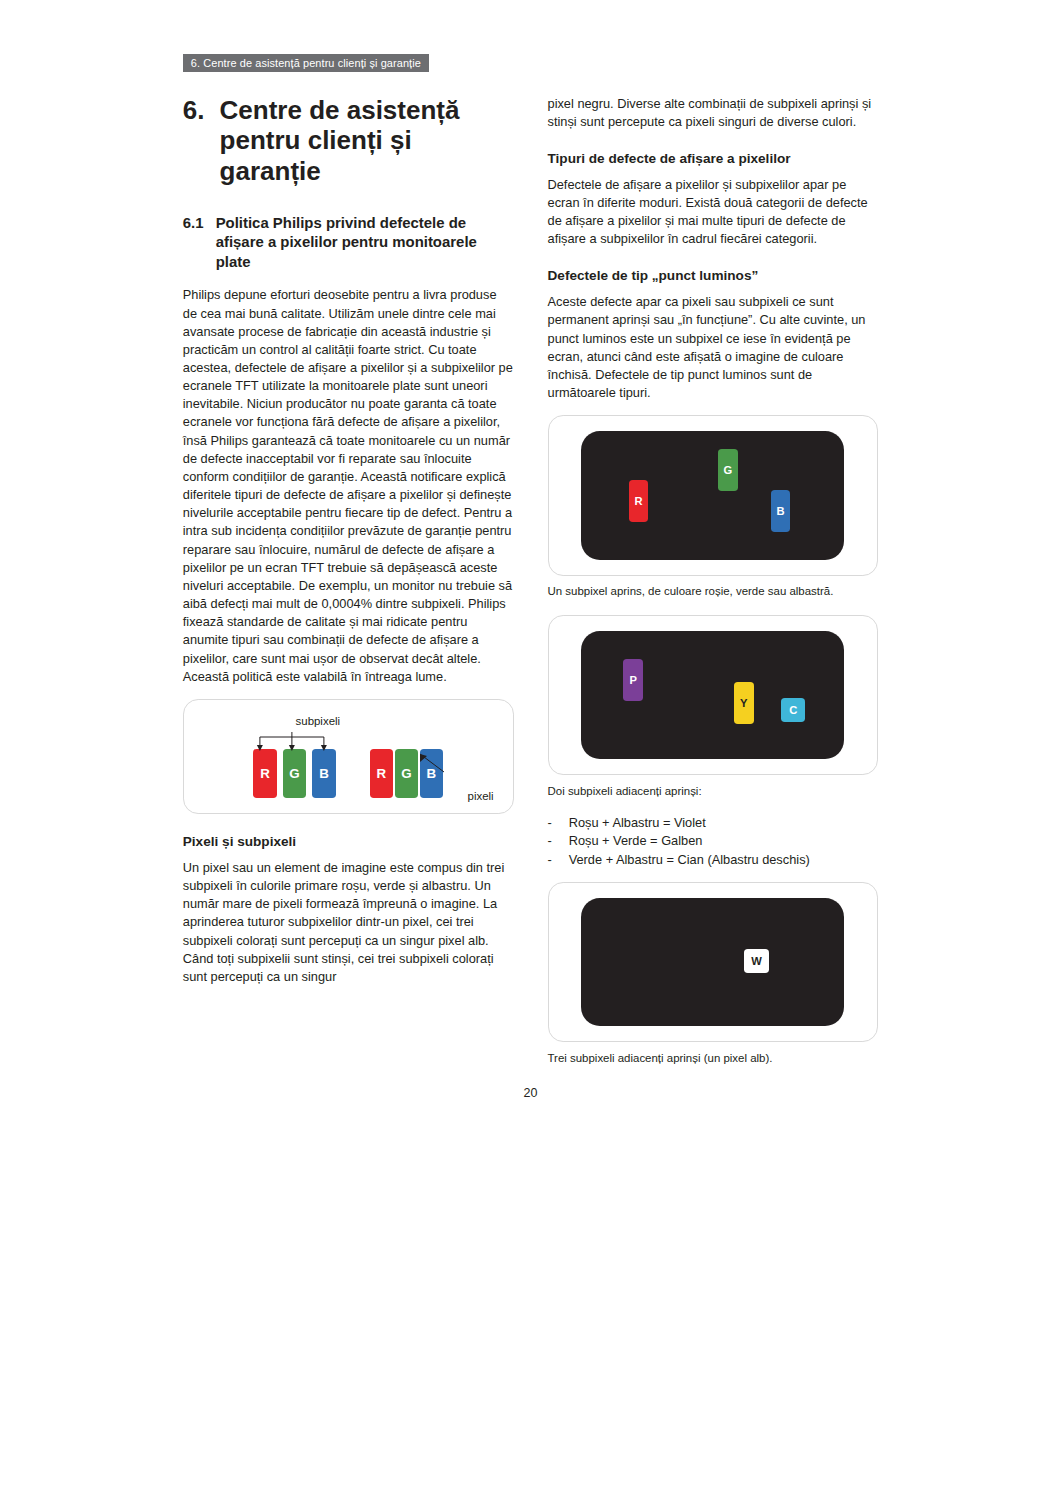6. Centre de asistență pentru clienți și garanție
6. Centre de asistență pentru clienți și garanție
6.1 Politica Philips privind defectele de afișare a pixelilor pentru monitoarele plate
Philips depune eforturi deosebite pentru a livra produse de cea mai bună calitate. Utilizăm unele dintre cele mai avansate procese de fabricație din această industrie și practicăm un control al calității foarte strict. Cu toate acestea, defectele de afișare a pixelilor și a subpixelilor pe ecranele TFT utilizate la monitoarele plate sunt uneori inevitabile. Niciun producător nu poate garanta că toate ecranele vor funcționa fără defecte de afișare a pixelilor, însă Philips garantează că toate monitoarele cu un număr de defecte inacceptabil vor fi reparate sau înlocuite conform condițiilor de garanție. Această notificare explică diferitele tipuri de defecte de afișare a pixelilor și definește nivelurile acceptabile pentru fiecare tip de defect. Pentru a intra sub incidența condițiilor prevăzute de garanție pentru reparare sau înlocuire, numărul de defecte de afișare a pixelilor pe un ecran TFT trebuie să depășească aceste niveluri acceptabile. De exemplu, un monitor nu trebuie să aibă defecți mai mult de 0,0004% dintre subpixeli. Philips fixează standarde de calitate și mai ridicate pentru anumite tipuri sau combinații de defecte de afișare a pixelilor, care sunt mai ușor de observat decât altele. Această politică este valabilă în întreaga lume.
subpixeli
R
G
B
R
G
B
pixeli
Pixeli și subpixeli
Un pixel sau un element de imagine este compus din trei subpixeli în culorile primare roșu, verde și albastru. Un număr mare de pixeli formează împreună o imagine. La aprinderea tuturor subpixelilor dintr-un pixel, cei trei subpixeli colorați sunt percepuți ca un singur pixel alb. Când toți subpixelii sunt stinși, cei trei subpixeli colorați sunt percepuți ca un singur
pixel negru. Diverse alte combinații de subpixeli aprinși și stinși sunt percepute ca pixeli singuri de diverse culori.
Tipuri de defecte de afișare a pixelilor
Defectele de afișare a pixelilor și subpixelilor apar pe ecran în diferite moduri. Există două categorii de defecte de afișare a pixelilor și mai multe tipuri de defecte de afișare a subpixelilor în cadrul fiecărei categorii.
Defectele de tip „punct luminos”
Aceste defecte apar ca pixeli sau subpixeli ce sunt permanent aprinși sau „în funcțiune”. Cu alte cuvinte, un punct luminos este un subpixel ce iese în evidență pe ecran, atunci când este afișată o imagine de culoare închisă. Defectele de tip punct luminos sunt de următoarele tipuri.
G
R
B
Un subpixel aprins, de culoare roșie, verde sau albastră.
P
Y
C
Doi subpixeli adiacenți aprinși:
-Roșu + Albastru = Violet
-Roșu + Verde = Galben
-Verde + Albastru = Cian (Albastru deschis)
W
Trei subpixeli adiacenți aprinși (un pixel alb).
20